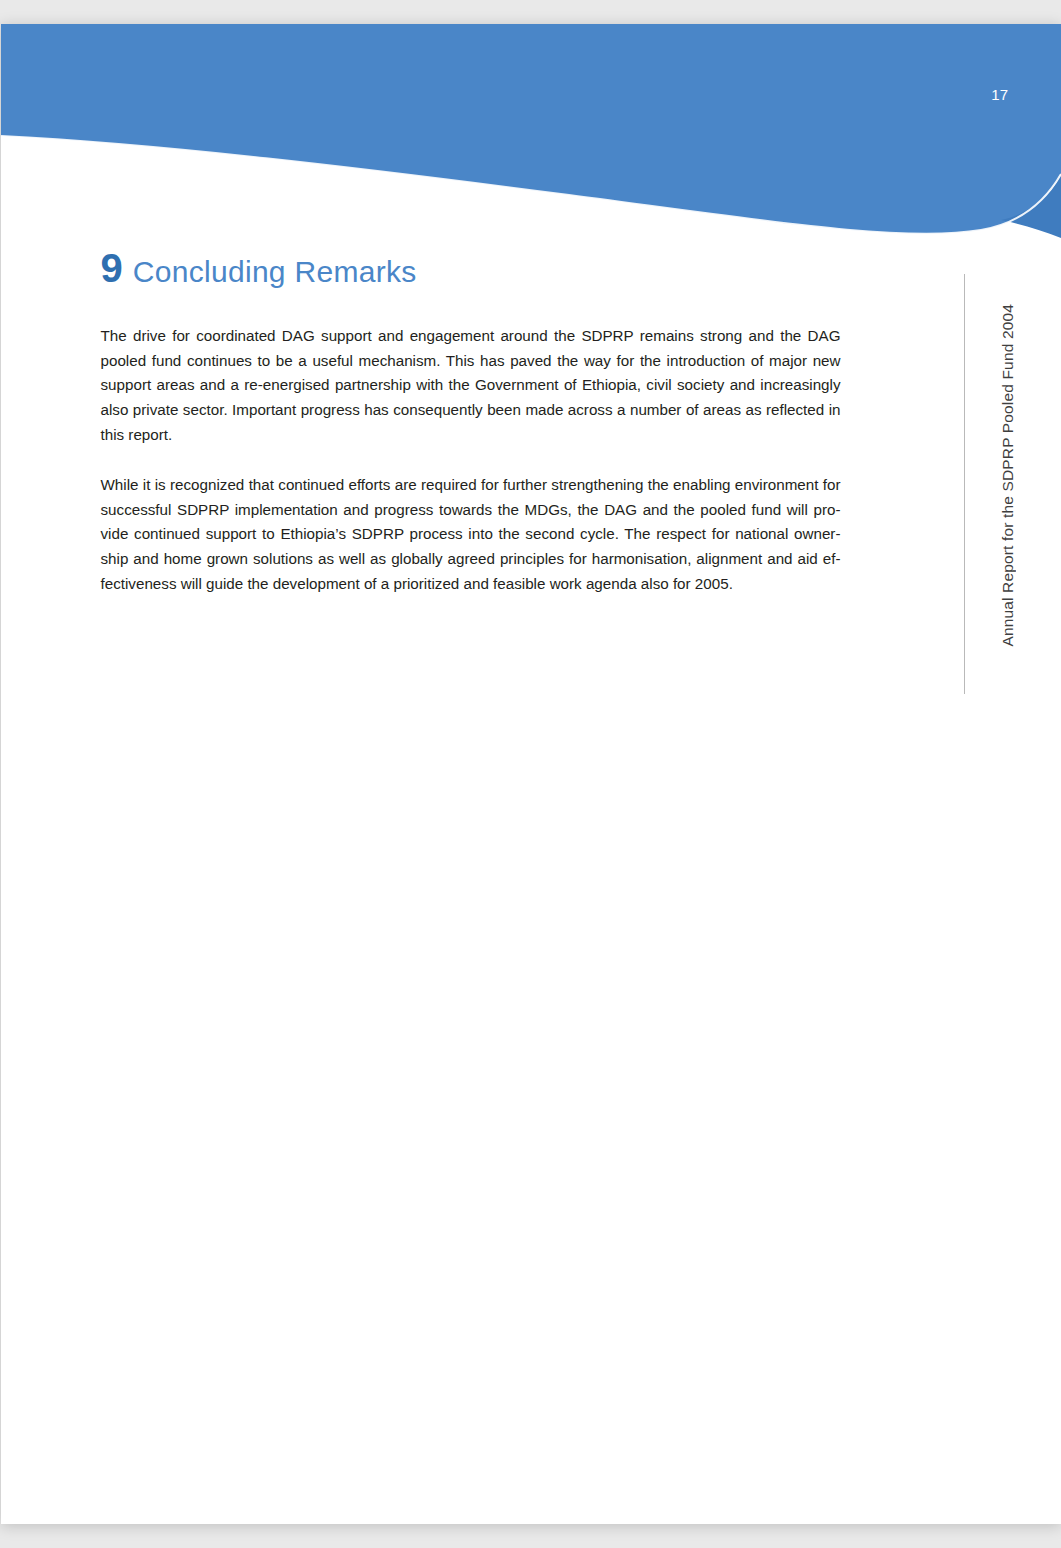17
Annual Report for the SDPRP Pooled Fund 2004
9 Concluding Remarks
The drive for coordinated DAG support and engagement around the SDPRP remains strong and the DAG pooled fund continues to be a useful mechanism. This has paved the way for the introduction of major new support areas and a re-energised partnership with the Government of Ethiopia, civil society and increasingly also private sector. Important progress has consequently been made across a number of areas as reflected in this report.
While it is recognized that continued efforts are required for further strengthening the enabling environment for successful SDPRP implementation and progress towards the MDGs, the DAG and the pooled fund will provide continued support to Ethiopia’s SDPRP process into the second cycle. The respect for national ownership and home grown solutions as well as globally agreed principles for harmonisation, alignment and aid effectiveness will guide the development of a prioritized and feasible work agenda also for 2005.